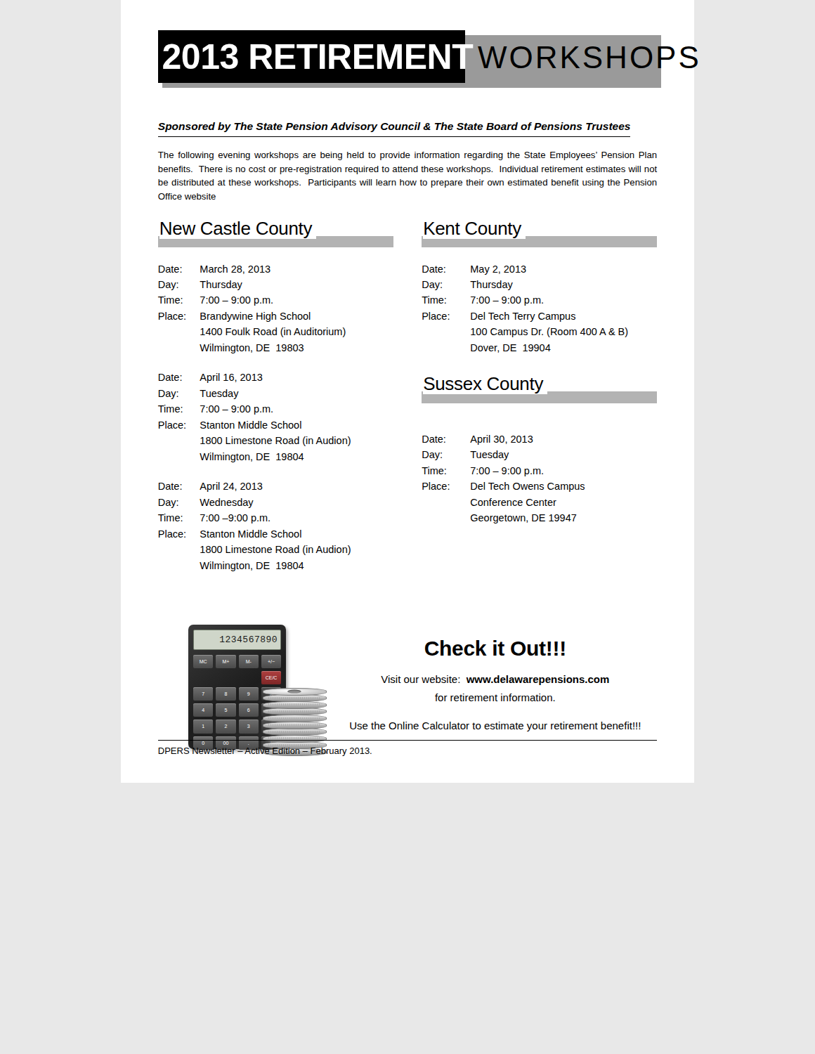2013 RETIREMENT WORKSHOPS
Sponsored by The State Pension Advisory Council & The State Board of Pensions Trustees
The following evening workshops are being held to provide information regarding the State Employees’ Pension Plan benefits. There is no cost or pre-registration required to attend these workshops. Individual retirement estimates will not be distributed at these workshops. Participants will learn how to prepare their own estimated benefit using the Pension Office website
New Castle County
| Date: | March 28, 2013 |
| Day: | Thursday |
| Time: | 7:00 – 9:00 p.m. |
| Place: | Brandywine High School |
1400 Foulk Road (in Auditorium)
Wilmington, DE 19803
| Date: | April 16, 2013 |
| Day: | Tuesday |
| Time: | 7:00 – 9:00 p.m. |
| Place: | Stanton Middle School |
1800 Limestone Road (in Audion)
Wilmington, DE 19804
| Date: | April 24, 2013 |
| Day: | Wednesday |
| Time: | 7:00 –9:00 p.m. |
| Place: | Stanton Middle School |
1800 Limestone Road (in Audion)
Wilmington, DE 19804
Kent County
| Date: | May 2, 2013 |
| Day: | Thursday |
| Time: | 7:00 – 9:00 p.m. |
| Place: | Del Tech Terry Campus |
100 Campus Dr. (Room 400 A & B)
Dover, DE 19904
Sussex County
| Date: | April 30, 2013 |
| Day: | Tuesday |
| Time: | 7:00 – 9:00 p.m. |
| Place: | Del Tech Owens Campus |
Conference Center
Georgetown, DE 19947
1234567890
MC
M+
M-
+/−
CE/C
7
8
9
%
4
5
6
→
1
2
3
−
0
00
.
+
Check it Out!!!
Visit our website: www.delawarepensions.com
for retirement information.
Use the Online Calculator to estimate your retirement benefit!!!
DPERS Newsletter – Active Edition – February 2013.